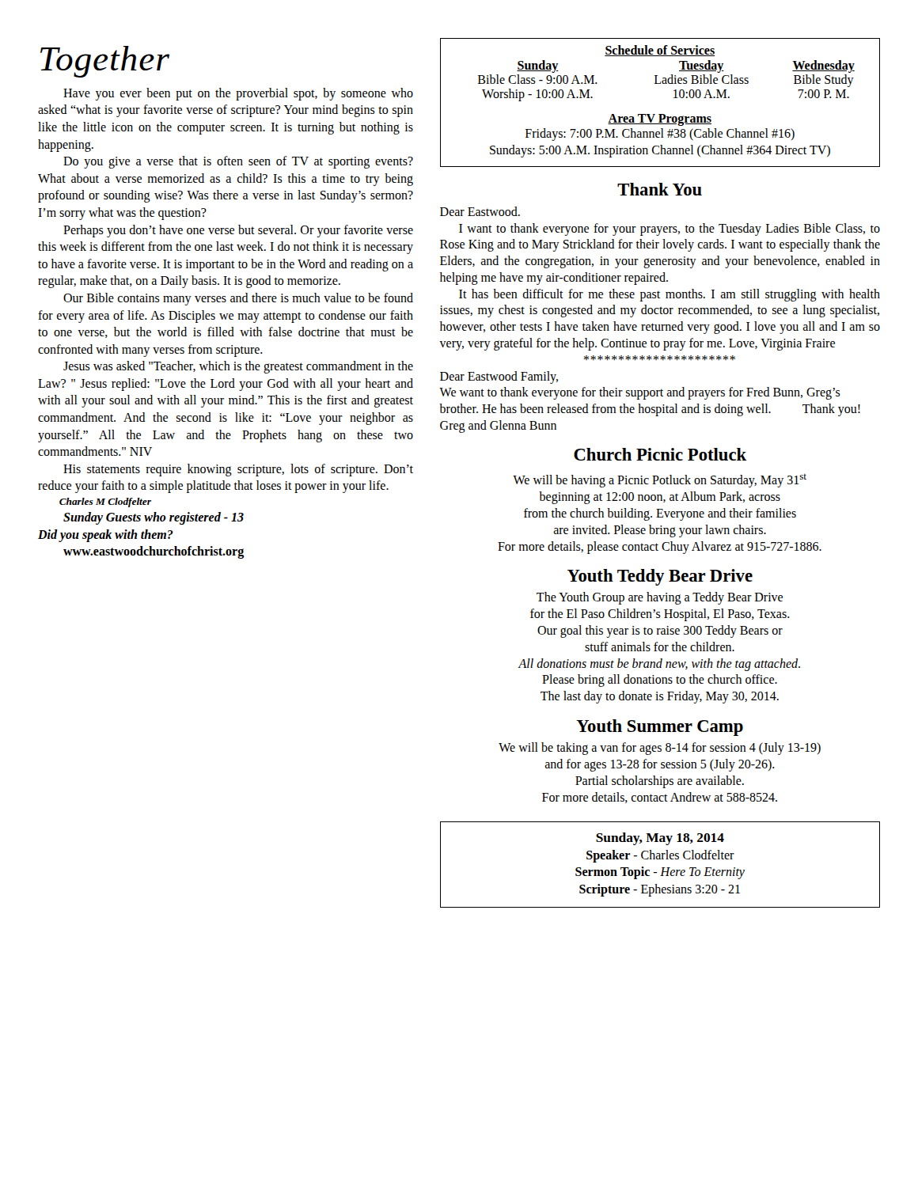Together
Have you ever been put on the proverbial spot, by someone who asked “what is your favorite verse of scripture? Your mind begins to spin like the little icon on the computer screen. It is turning but nothing is happening.
Do you give a verse that is often seen of TV at sporting events? What about a verse memorized as a child? Is this a time to try being profound or sounding wise? Was there a verse in last Sunday’s sermon? I’m sorry what was the question?
Perhaps you don’t have one verse but several. Or your favorite verse this week is different from the one last week. I do not think it is necessary to have a favorite verse. It is important to be in the Word and reading on a regular, make that, on a Daily basis. It is good to memorize.
Our Bible contains many verses and there is much value to be found for every area of life. As Disciples we may attempt to condense our faith to one verse, but the world is filled with false doctrine that must be confronted with many verses from scripture.
Jesus was asked "Teacher, which is the greatest commandment in the Law? " Jesus replied: "Love the Lord your God with all your heart and with all your soul and with all your mind.” This is the first and greatest commandment. And the second is like it: “Love your neighbor as yourself.” All the Law and the Prophets hang on these two commandments." NIV
His statements require knowing scripture, lots of scripture. Don’t reduce your faith to a simple platitude that loses it power in your life.
Charles M Clodfelter
Sunday Guests who registered - 13
Did you speak with them?
www.eastwoodchurchofchrist.org
Schedule of Services
| Sunday | Tuesday | Wednesday |
| --- | --- | --- |
| Bible Class - 9:00 A.M. | Ladies Bible Class | Bible Study |
| Worship - 10:00 A.M. | 10:00 A.M. | 7:00 P. M. |
Area TV Programs
Fridays: 7:00 P.M. Channel #38 (Cable Channel #16)
Sundays: 5:00 A.M. Inspiration Channel (Channel #364 Direct TV)
Thank You
Dear Eastwood.
I want to thank everyone for your prayers, to the Tuesday Ladies Bible Class, to Rose King and to Mary Strickland for their lovely cards. I want to especially thank the Elders, and the congregation, in your generosity and your benevolence, enabled in helping me have my air-conditioner repaired.
It has been difficult for me these past months. I am still struggling with health issues, my chest is congested and my doctor recommended, to see a lung specialist, however, other tests I have taken have returned very good. I love you all and I am so very, very grateful for the help. Continue to pray for me. Love, Virginia Fraire
**********************
Dear Eastwood Family,
We want to thank everyone for their support and prayers for Fred Bunn, Greg’s brother. He has been released from the hospital and is doing well. Thank you! Greg and Glenna Bunn
Church Picnic Potluck
We will be having a Picnic Potluck on Saturday, May 31st
beginning at 12:00 noon, at Album Park, across
from the church building. Everyone and their families
are invited. Please bring your lawn chairs.
For more details, please contact Chuy Alvarez at 915-727-1886.
Youth Teddy Bear Drive
The Youth Group are having a Teddy Bear Drive
for the El Paso Children’s Hospital, El Paso, Texas.
Our goal this year is to raise 300 Teddy Bears or
stuff animals for the children.
All donations must be brand new, with the tag attached.
Please bring all donations to the church office.
The last day to donate is Friday, May 30, 2014.
Youth Summer Camp
We will be taking a van for ages 8-14 for session 4 (July 13-19)
and for ages 13-28 for session 5 (July 20-26).
Partial scholarships are available.
For more details, contact Andrew at 588-8524.
Sunday, May 18, 2014
Speaker - Charles Clodfelter
Sermon Topic - Here To Eternity
Scripture - Ephesians 3:20 - 21